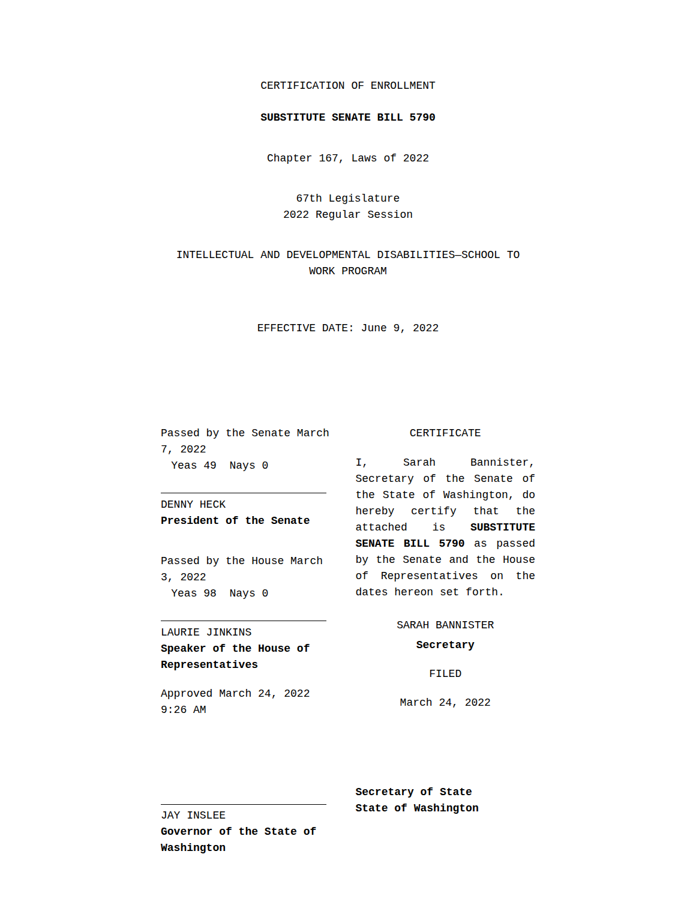CERTIFICATION OF ENROLLMENT
SUBSTITUTE SENATE BILL 5790
Chapter 167, Laws of 2022
67th Legislature
2022 Regular Session
INTELLECTUAL AND DEVELOPMENTAL DISABILITIES—SCHOOL TO WORK PROGRAM
EFFECTIVE DATE: June 9, 2022
| Passed by the Senate March 7, 2022 Yeas 49 Nays 0 DENNY HECK President of the Senate Passed by the House March 3, 2022 Yeas 98 Nays 0 LAURIE JINKINS Speaker of the House of Representatives Approved March 24, 2022 9:26 AM JAY INSLEE Governor of the State of Washington | | CERTIFICATE I, Sarah Bannister, Secretary of the Senate of the State of Washington, do hereby certify that the attached is SUBSTITUTE SENATE BILL 5790 as passed by the Senate and the House of Representatives on the dates hereon set forth. SARAH BANNISTER Secretary FILED March 24, 2022 Secretary of State State of Washington |